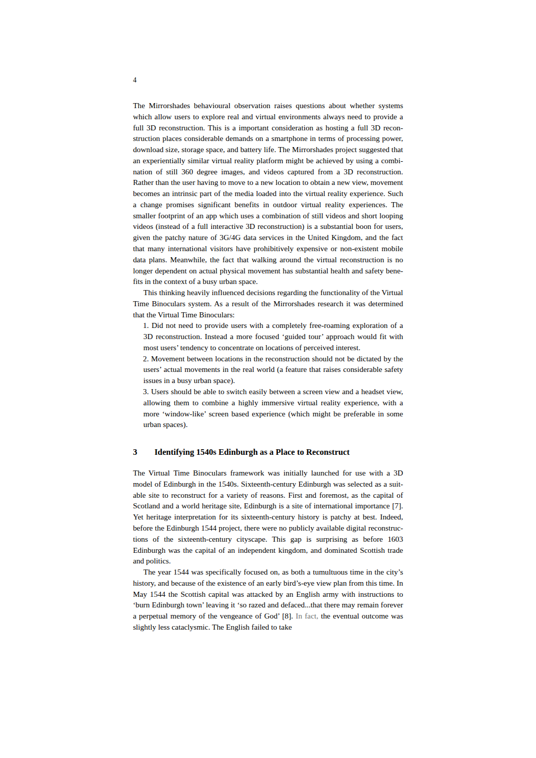4
The Mirrorshades behavioural observation raises questions about whether systems which allow users to explore real and virtual environments always need to provide a full 3D reconstruction. This is a important consideration as hosting a full 3D reconstruction places considerable demands on a smartphone in terms of processing power, download size, storage space, and battery life. The Mirrorshades project suggested that an experientially similar virtual reality platform might be achieved by using a combination of still 360 degree images, and videos captured from a 3D reconstruction. Rather than the user having to move to a new location to obtain a new view, movement becomes an intrinsic part of the media loaded into the virtual reality experience. Such a change promises significant benefits in outdoor virtual reality experiences. The smaller footprint of an app which uses a combination of still videos and short looping videos (instead of a full interactive 3D reconstruction) is a substantial boon for users, given the patchy nature of 3G/4G data services in the United Kingdom, and the fact that many international visitors have prohibitively expensive or non-existent mobile data plans. Meanwhile, the fact that walking around the virtual reconstruction is no longer dependent on actual physical movement has substantial health and safety benefits in the context of a busy urban space.
This thinking heavily influenced decisions regarding the functionality of the Virtual Time Binoculars system. As a result of the Mirrorshades research it was determined that the Virtual Time Binoculars:
1. Did not need to provide users with a completely free-roaming exploration of a 3D reconstruction. Instead a more focused ‘guided tour’ approach would fit with most users’ tendency to concentrate on locations of perceived interest.
2. Movement between locations in the reconstruction should not be dictated by the users’ actual movements in the real world (a feature that raises considerable safety issues in a busy urban space).
3. Users should be able to switch easily between a screen view and a headset view, allowing them to combine a highly immersive virtual reality experience, with a more ‘window-like’ screen based experience (which might be preferable in some urban spaces).
3 Identifying 1540s Edinburgh as a Place to Reconstruct
The Virtual Time Binoculars framework was initially launched for use with a 3D model of Edinburgh in the 1540s. Sixteenth-century Edinburgh was selected as a suitable site to reconstruct for a variety of reasons. First and foremost, as the capital of Scotland and a world heritage site, Edinburgh is a site of international importance [7]. Yet heritage interpretation for its sixteenth-century history is patchy at best. Indeed, before the Edinburgh 1544 project, there were no publicly available digital reconstructions of the sixteenth-century cityscape. This gap is surprising as before 1603 Edinburgh was the capital of an independent kingdom, and dominated Scottish trade and politics.
The year 1544 was specifically focused on, as both a tumultuous time in the city’s history, and because of the existence of an early bird’s-eye view plan from this time. In May 1544 the Scottish capital was attacked by an English army with instructions to ‘burn Edinburgh town’ leaving it ‘so razed and defaced...that there may remain forever a perpetual memory of the vengeance of God’ [8]. In fact, the eventual outcome was slightly less cataclysmic. The English failed to take